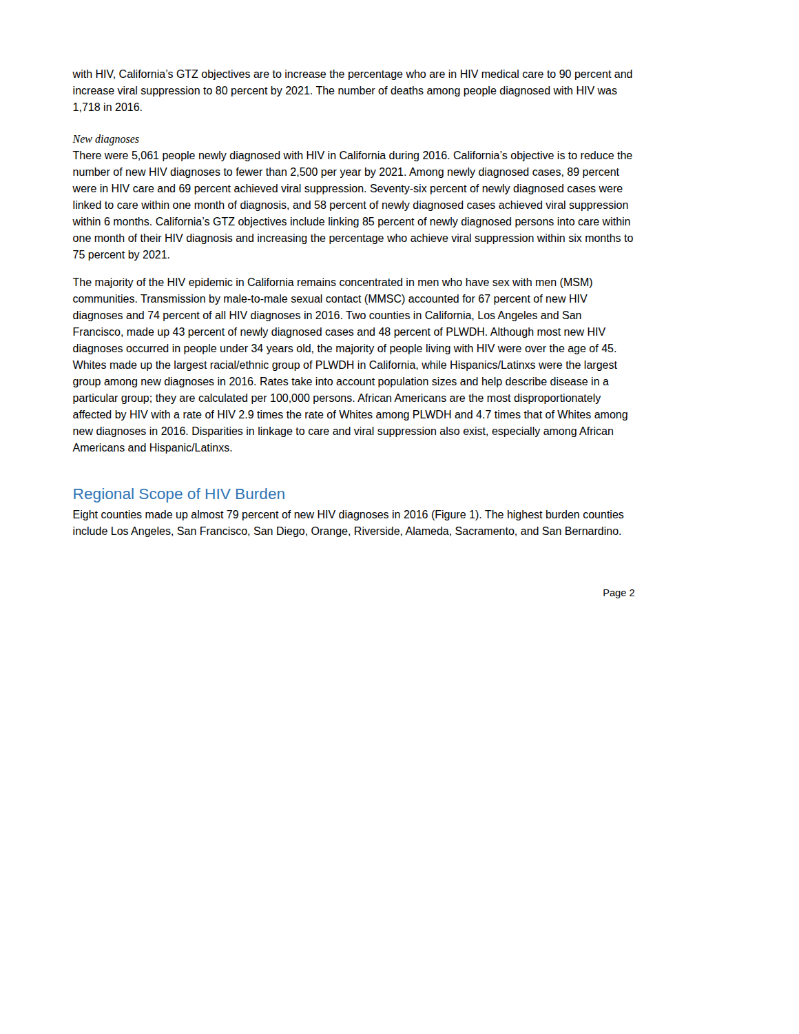with HIV, California’s GTZ objectives are to increase the percentage who are in HIV medical care to 90 percent and increase viral suppression to 80 percent by 2021. The number of deaths among people diagnosed with HIV was 1,718 in 2016.
New diagnoses
There were 5,061 people newly diagnosed with HIV in California during 2016. California’s objective is to reduce the number of new HIV diagnoses to fewer than 2,500 per year by 2021. Among newly diagnosed cases, 89 percent were in HIV care and 69 percent achieved viral suppression. Seventy-six percent of newly diagnosed cases were linked to care within one month of diagnosis, and 58 percent of newly diagnosed cases achieved viral suppression within 6 months. California’s GTZ objectives include linking 85 percent of newly diagnosed persons into care within one month of their HIV diagnosis and increasing the percentage who achieve viral suppression within six months to 75 percent by 2021.
The majority of the HIV epidemic in California remains concentrated in men who have sex with men (MSM) communities. Transmission by male-to-male sexual contact (MMSC) accounted for 67 percent of new HIV diagnoses and 74 percent of all HIV diagnoses in 2016. Two counties in California, Los Angeles and San Francisco, made up 43 percent of newly diagnosed cases and 48 percent of PLWDH. Although most new HIV diagnoses occurred in people under 34 years old, the majority of people living with HIV were over the age of 45. Whites made up the largest racial/ethnic group of PLWDH in California, while Hispanics/Latinxs were the largest group among new diagnoses in 2016. Rates take into account population sizes and help describe disease in a particular group; they are calculated per 100,000 persons. African Americans are the most disproportionately affected by HIV with a rate of HIV 2.9 times the rate of Whites among PLWDH and 4.7 times that of Whites among new diagnoses in 2016. Disparities in linkage to care and viral suppression also exist, especially among African Americans and Hispanic/Latinxs.
Regional Scope of HIV Burden
Eight counties made up almost 79 percent of new HIV diagnoses in 2016 (Figure 1). The highest burden counties include Los Angeles, San Francisco, San Diego, Orange, Riverside, Alameda, Sacramento, and San Bernardino.
Page 2